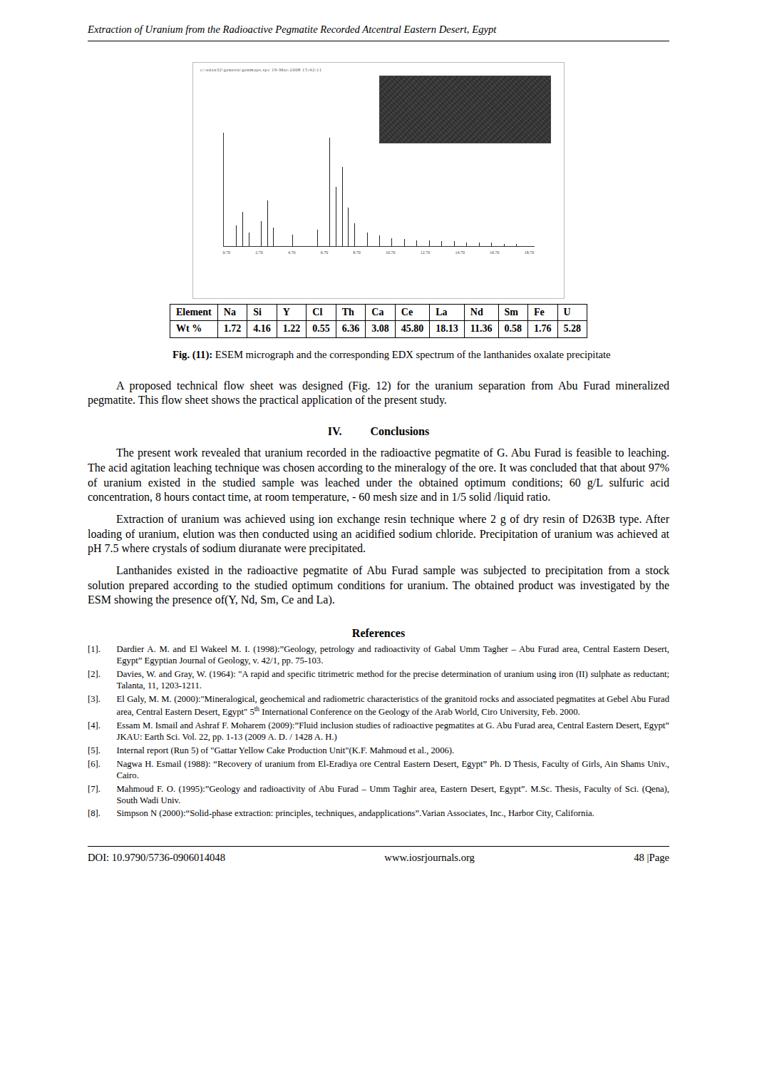Extraction of Uranium from the Radioactive Pegmatite Recorded Atcentral Eastern Desert, Egypt
c:\edax32\genesis\genmaps.spc 19-Mar-2008 15:42:11
0.702.704.706.708.7010.7012.7014.7016.7018.70
| Element | Na | Si | Y | Cl | Th | Ca | Ce | La | Nd | Sm | Fe | U |
| --- | --- | --- | --- | --- | --- | --- | --- | --- | --- | --- | --- | --- |
| Wt % | 1.72 | 4.16 | 1.22 | 0.55 | 6.36 | 3.08 | 45.80 | 18.13 | 11.36 | 0.58 | 1.76 | 5.28 |
Fig. (11): ESEM micrograph and the corresponding EDX spectrum of the lanthanides oxalate precipitate
A proposed technical flow sheet was designed (Fig. 12) for the uranium separation from Abu Furad mineralized pegmatite. This flow sheet shows the practical application of the present study.
IV. Conclusions
The present work revealed that uranium recorded in the radioactive pegmatite of G. Abu Furad is feasible to leaching. The acid agitation leaching technique was chosen according to the mineralogy of the ore. It was concluded that that about 97% of uranium existed in the studied sample was leached under the obtained optimum conditions; 60 g/L sulfuric acid concentration, 8 hours contact time, at room temperature, - 60 mesh size and in 1/5 solid /liquid ratio.
Extraction of uranium was achieved using ion exchange resin technique where 2 g of dry resin of D263B type. After loading of uranium, elution was then conducted using an acidified sodium chloride. Precipitation of uranium was achieved at pH 7.5 where crystals of sodium diuranate were precipitated.
Lanthanides existed in the radioactive pegmatite of Abu Furad sample was subjected to precipitation from a stock solution prepared according to the studied optimum conditions for uranium. The obtained product was investigated by the ESM showing the presence of(Y, Nd, Sm, Ce and La).
References
Dardier A. M. and El Wakeel M. I. (1998):”Geology, petrology and radioactivity of Gabal Umm Tagher – Abu Furad area, Central Eastern Desert, Egypt” Egyptian Journal of Geology, v. 42/1, pp. 75-103.
Davies, W. and Gray, W. (1964): "A rapid and specific titrimetric method for the precise determination of uranium using iron (II) sulphate as reductant; Talanta, 11, 1203-1211.
El Galy, M. M. (2000):"Mineralogical, geochemical and radiometric characteristics of the granitoid rocks and associated pegmatites at Gebel Abu Furad area, Central Eastern Desert, Egypt" 5th International Conference on the Geology of the Arab World, Ciro University, Feb. 2000.
Essam M. Ismail and Ashraf F. Moharem (2009):”Fluid inclusion studies of radioactive pegmatites at G. Abu Furad area, Central Eastern Desert, Egypt” JKAU: Earth Sci. Vol. 22, pp. 1-13 (2009 A. D. / 1428 A. H.)
Internal report (Run 5) of "Gattar Yellow Cake Production Unit"(K.F. Mahmoud et al., 2006).
Nagwa H. Esmail (1988): “Recovery of uranium from El-Eradiya ore Central Eastern Desert, Egypt” Ph. D Thesis, Faculty of Girls, Ain Shams Univ., Cairo.
Mahmoud F. O. (1995):”Geology and radioactivity of Abu Furad – Umm Taghir area, Eastern Desert, Egypt”. M.Sc. Thesis, Faculty of Sci. (Qena), South Wadi Univ.
Simpson N (2000):“Solid-phase extraction: principles, techniques, andapplications”.Varian Associates, Inc., Harbor City, California.
DOI: 10.9790/5736-0906014048 www.iosrjournals.org 48 |Page